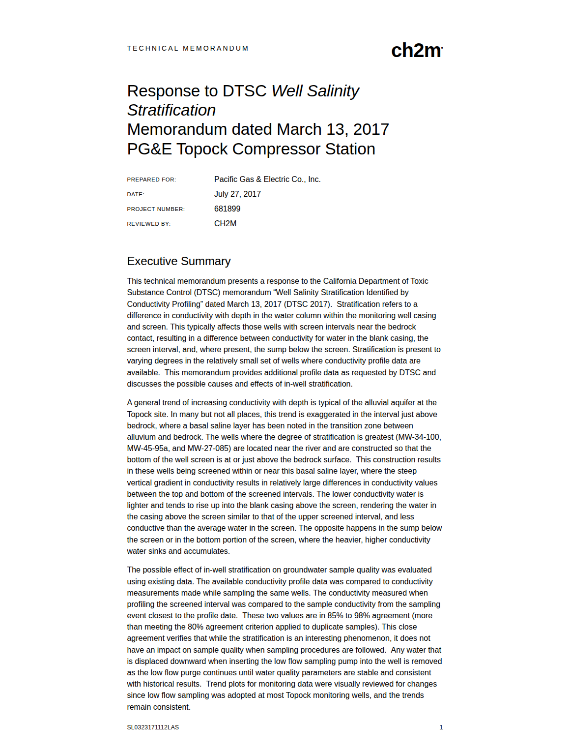Technical Memorandum
ch2m•
Response to DTSC Well Salinity Stratification
Memorandum dated March 13, 2017
PG&E Topock Compressor Station
| Prepared for: | Pacific Gas & Electric Co., Inc. |
| Date: | July 27, 2017 |
| Project Number: | 681899 |
| Reviewed by: | CH2M |
Executive Summary
This technical memorandum presents a response to the California Department of Toxic Substance Control (DTSC) memorandum “Well Salinity Stratification Identified by Conductivity Profiling” dated March 13, 2017 (DTSC 2017). Stratification refers to a difference in conductivity with depth in the water column within the monitoring well casing and screen. This typically affects those wells with screen intervals near the bedrock contact, resulting in a difference between conductivity for water in the blank casing, the screen interval, and, where present, the sump below the screen. Stratification is present to varying degrees in the relatively small set of wells where conductivity profile data are available. This memorandum provides additional profile data as requested by DTSC and discusses the possible causes and effects of in-well stratification.
A general trend of increasing conductivity with depth is typical of the alluvial aquifer at the Topock site. In many but not all places, this trend is exaggerated in the interval just above bedrock, where a basal saline layer has been noted in the transition zone between alluvium and bedrock. The wells where the degree of stratification is greatest (MW-34-100, MW-45-95a, and MW-27-085) are located near the river and are constructed so that the bottom of the well screen is at or just above the bedrock surface. This construction results in these wells being screened within or near this basal saline layer, where the steep vertical gradient in conductivity results in relatively large differences in conductivity values between the top and bottom of the screened intervals. The lower conductivity water is lighter and tends to rise up into the blank casing above the screen, rendering the water in the casing above the screen similar to that of the upper screened interval, and less conductive than the average water in the screen. The opposite happens in the sump below the screen or in the bottom portion of the screen, where the heavier, higher conductivity water sinks and accumulates.
The possible effect of in-well stratification on groundwater sample quality was evaluated using existing data. The available conductivity profile data was compared to conductivity measurements made while sampling the same wells. The conductivity measured when profiling the screened interval was compared to the sample conductivity from the sampling event closest to the profile date. These two values are in 85% to 98% agreement (more than meeting the 80% agreement criterion applied to duplicate samples). This close agreement verifies that while the stratification is an interesting phenomenon, it does not have an impact on sample quality when sampling procedures are followed. Any water that is displaced downward when inserting the low flow sampling pump into the well is removed as the low flow purge continues until water quality parameters are stable and consistent with historical results. Trend plots for monitoring data were visually reviewed for changes since low flow sampling was adopted at most Topock monitoring wells, and the trends remain consistent.
SL0323171112LAS 1